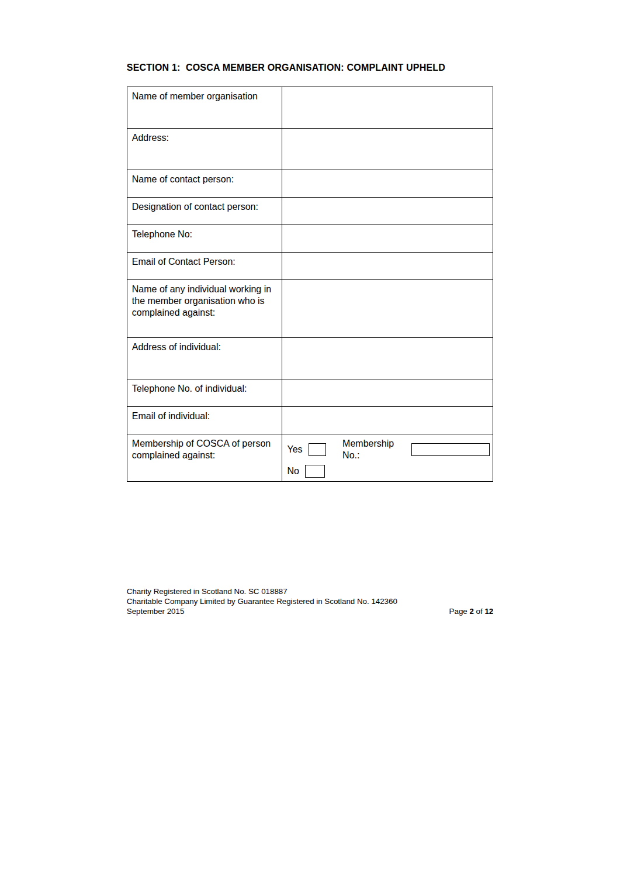SECTION 1: COSCA MEMBER ORGANISATION: COMPLAINT UPHELD
| Name of member organisation | |
| Address: | |
| Name of contact person: | |
| Designation of contact person: | |
| Telephone No: | |
| Email of Contact Person: | |
| Name of any individual working in the member organisation who is complained against: | |
| Address of individual: | |
| Telephone No. of individual: | |
| Email of individual: | |
| Membership of COSCA of person complained against: | Yes Membership No.: No |
Charity Registered in Scotland No. SC 018887
Charitable Company Limited by Guarantee Registered in Scotland No. 142360
September 2015
Page 2 of 12